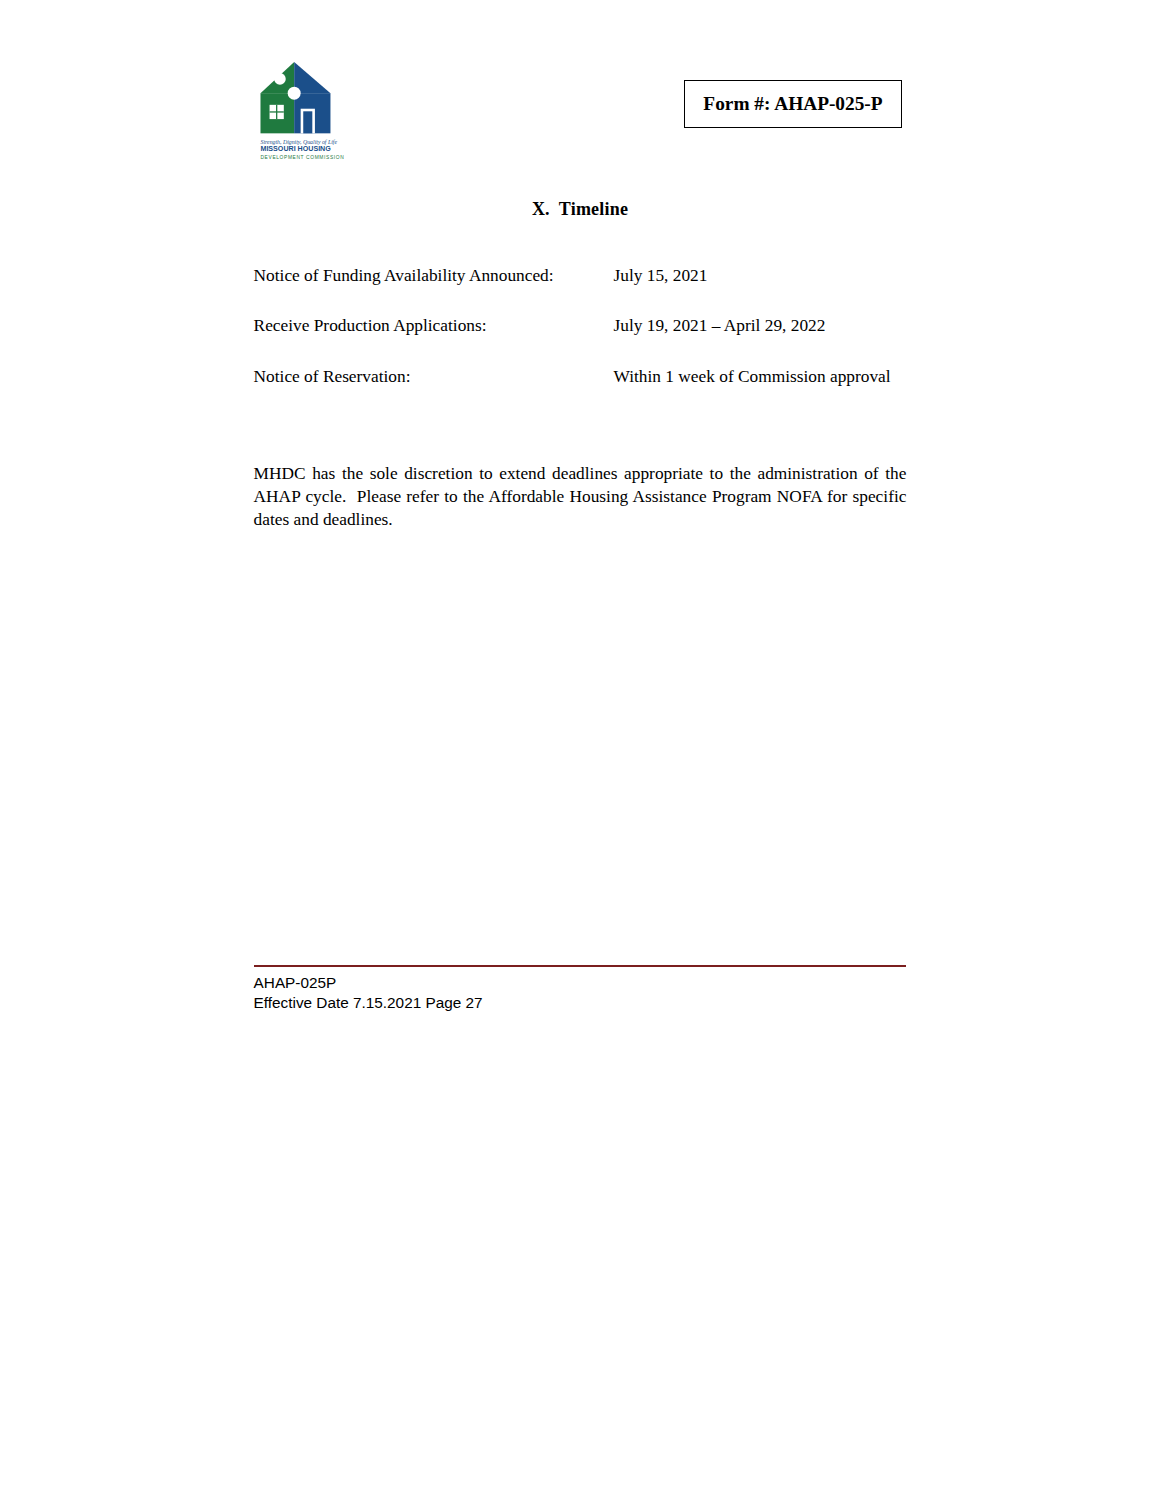Strength, Dignity, Quality of Life MISSOURI HOUSING DEVELOPMENT COMMISSION
Form #: AHAP-025-P
X. Timeline
| Notice of Funding Availability Announced: | July 15, 2021 |
| Receive Production Applications: | July 19, 2021 – April 29, 2022 |
| Notice of Reservation: | Within 1 week of Commission approval |
MHDC has the sole discretion to extend deadlines appropriate to the administration of the AHAP cycle. Please refer to the Affordable Housing Assistance Program NOFA for specific dates and deadlines.
AHAP-025P
Effective Date 7.15.2021 Page 27